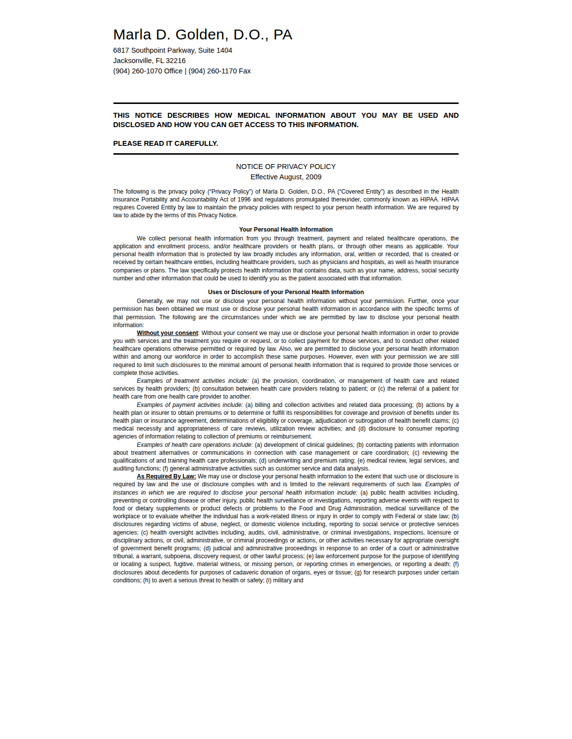Marla D. Golden, D.O., PA
6817 Southpoint Parkway, Suite 1404
Jacksonville, FL 32216
(904) 260-1070 Office | (904) 260-1170 Fax
THIS NOTICE DESCRIBES HOW MEDICAL INFORMATION ABOUT YOU MAY BE USED AND DISCLOSED AND HOW YOU CAN GET ACCESS TO THIS INFORMATION.
PLEASE READ IT CAREFULLY.
NOTICE OF PRIVACY POLICY
Effective August, 2009
The following is the privacy policy (“Privacy Policy”) of Marla D. Golden, D.O., PA (“Covered Entity”) as described in the Health Insurance Portability and Accountability Act of 1996 and regulations promulgated thereunder, commonly known as HIPAA. HIPAA requires Covered Entity by law to maintain the privacy policies with respect to your person health information. We are required by law to abide by the terms of this Privacy Notice.
Your Personal Health Information
We collect personal health information from you through treatment, payment and related healthcare operations, the application and enrollment process, and/or healthcare providers or health plans, or through other means as applicable. Your personal health information that is protected by law broadly includes any information, oral, written or recorded, that is created or received by certain healthcare entities, including healthcare providers, such as physicians and hospitals, as well as health insurance companies or plans. The law specifically protects health information that contains data, such as your name, address, social security number and other information that could be used to identify you as the patient associated with that information.
Uses or Disclosure of your Personal Health Information
Generally, we may not use or disclose your personal health information without your permission. Further, once your permission has been obtained we must use or disclose your personal health information in accordance with the specific terms of that permission. The following are the circumstances under which we are permitted by law to disclose your personal health information:
Without your consent: Without your consent we may use or disclose your personal health information in order to provide you with services and the treatment you require or request, or to collect payment for those services, and to conduct other related healthcare operations otherwise permitted or required by law. Also, we are permitted to disclose your personal health information within and among our workforce in order to accomplish these same purposes. However, even with your permission we are still required to limit such disclosures to the minimal amount of personal health information that is required to provide those services or complete those activities.
Examples of treatment activities include: (a) the provision, coordination, or management of health care and related services by health providers; (b) consultation between health care providers relating to patient; or (c) the referral of a patient for health care from one health care provider to another.
Examples of payment activities include: (a) billing and collection activities and related data processing; (b) actions by a health plan or insurer to obtain premiums or to determine or fulfill its responsibilities for coverage and provision of benefits under its health plan or insurance agreement, determinations of eligibility or coverage, adjudication or subrogation of health benefit claims; (c) medical necessity and appropriateness of care reviews, utilization review activities; and (d) disclosure to consumer reporting agencies of information relating to collection of premiums or reimbursement.
Examples of health care operations include: (a) development of clinical guidelines; (b) contacting patients with information about treatment alternatives or communications in connection with case management or care coordination; (c) reviewing the qualifications of and training health care professionals; (d) underwriting and premium rating; (e) medical review, legal services, and auditing functions; (f) general administrative activities such as customer service and data analysis.
As Required By Law: We may use or disclose your personal health information to the extent that such use or disclosure is required by law and the use or disclosure complies with and is limited to the relevant requirements of such law. Examples of instances in which we are required to disclose your personal health information include: (a) public health activities including, preventing or controlling disease or other injury, public health surveillance or investigations, reporting adverse events with respect to food or dietary supplements or product defects or problems to the Food and Drug Administration, medical surveillance of the workplace or to evaluate whether the individual has a work-related illness or injury in order to comply with Federal or state law; (b) disclosures regarding victims of abuse, neglect, or domestic violence including, reporting to social service or protective services agencies; (c) health oversight activities including, audits, civil, administrative, or criminal investigations, inspections, licensure or disciplinary actions, or civil, administrative, or criminal proceedings or actions, or other activities necessary for appropriate oversight of government benefit programs; (d) judicial and administrative proceedings in response to an order of a court or administrative tribunal, a warrant, subpoena, discovery request, or other lawful process; (e) law enforcement purpose for the purpose of identifying or locating a suspect, fugitive, material witness, or missing person, or reporting crimes in emergencies, or reporting a death; (f) disclosures about decedents for purposes of cadaveric donation of organs, eyes or tissue; (g) for research purposes under certain conditions; (h) to avert a serious threat to health or safety; (i) military and